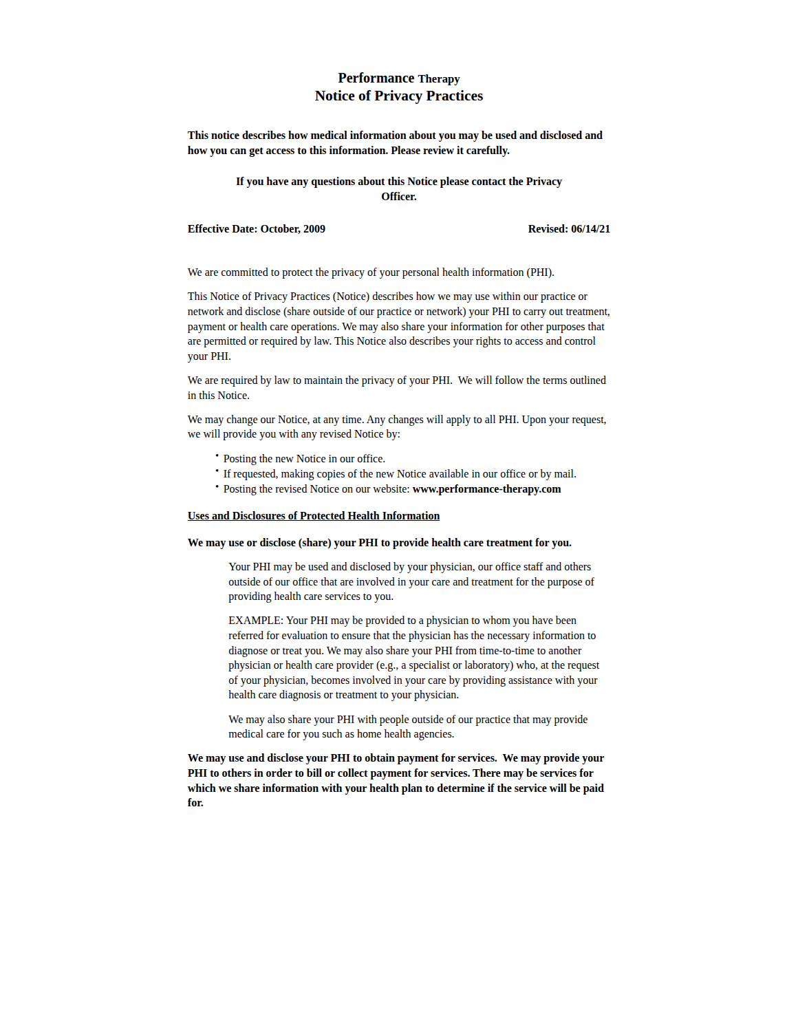Performance Therapy Notice of Privacy Practices
This notice describes how medical information about you may be used and disclosed and how you can get access to this information. Please review it carefully.
If you have any questions about this Notice please contact the Privacy Officer.
Effective Date: October, 2009 Revised: 06/14/21
We are committed to protect the privacy of your personal health information (PHI).
This Notice of Privacy Practices (Notice) describes how we may use within our practice or network and disclose (share outside of our practice or network) your PHI to carry out treatment, payment or health care operations. We may also share your information for other purposes that are permitted or required by law. This Notice also describes your rights to access and control your PHI.
We are required by law to maintain the privacy of your PHI. We will follow the terms outlined in this Notice.
We may change our Notice, at any time. Any changes will apply to all PHI. Upon your request, we will provide you with any revised Notice by:
Posting the new Notice in our office.
If requested, making copies of the new Notice available in our office or by mail.
Posting the revised Notice on our website: www.performance-therapy.com
Uses and Disclosures of Protected Health Information
We may use or disclose (share) your PHI to provide health care treatment for you.
Your PHI may be used and disclosed by your physician, our office staff and others outside of our office that are involved in your care and treatment for the purpose of providing health care services to you.
EXAMPLE: Your PHI may be provided to a physician to whom you have been referred for evaluation to ensure that the physician has the necessary information to diagnose or treat you. We may also share your PHI from time-to-time to another physician or health care provider (e.g., a specialist or laboratory) who, at the request of your physician, becomes involved in your care by providing assistance with your health care diagnosis or treatment to your physician.
We may also share your PHI with people outside of our practice that may provide medical care for you such as home health agencies.
We may use and disclose your PHI to obtain payment for services. We may provide your PHI to others in order to bill or collect payment for services. There may be services for which we share information with your health plan to determine if the service will be paid for.